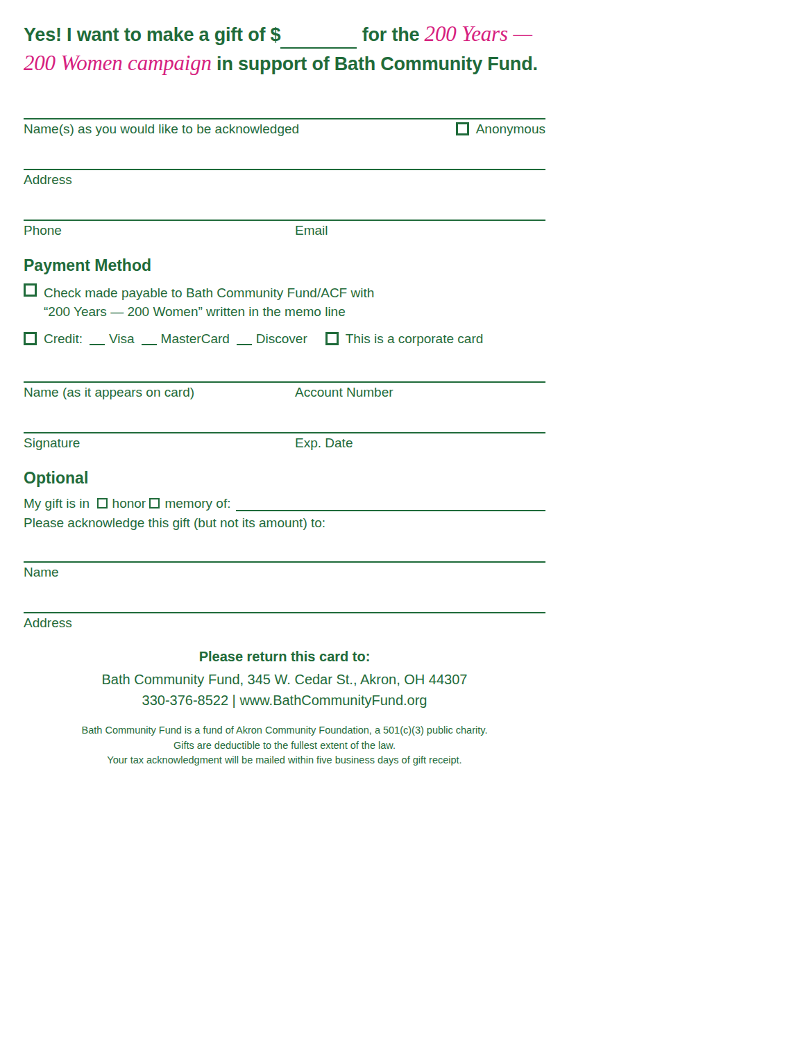Yes! I want to make a gift of $ for the 200 Years —
200 Women campaign in support of Bath Community Fund.
Name(s) as you would like to be acknowledged Anonymous
Address
Phone Email
Payment Method
Check made payable to Bath Community Fund/ACF with
“200 Years — 200 Women” written in the memo line
Credit: Visa MasterCard Discover This is a corporate card
Name (as it appears on card) Account Number
Signature Exp. Date
Optional
My gift is in honor memory of:
Please acknowledge this gift (but not its amount) to:
Name
Address
Please return this card to:
Bath Community Fund, 345 W. Cedar St., Akron, OH 44307
330-376-8522 | www.BathCommunityFund.org
Bath Community Fund is a fund of Akron Community Foundation, a 501(c)(3) public charity.
Gifts are deductible to the fullest extent of the law.
Your tax acknowledgment will be mailed within five business days of gift receipt.